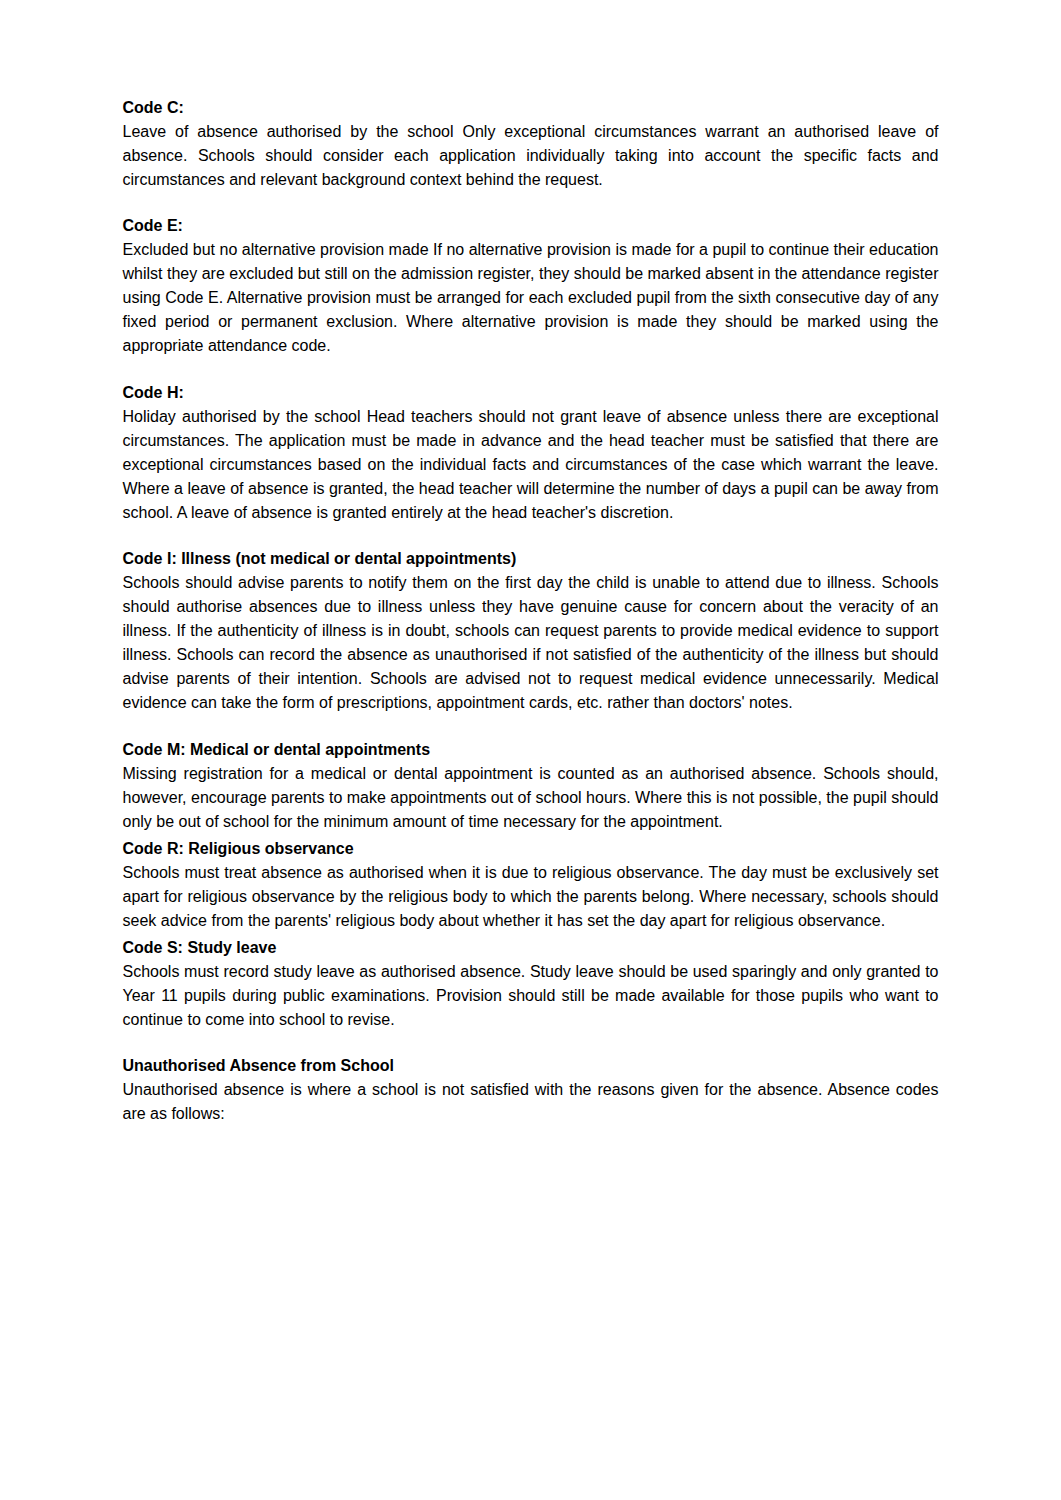Code C:
Leave of absence authorised by the school Only exceptional circumstances warrant an authorised leave of absence. Schools should consider each application individually taking into account the specific facts and circumstances and relevant background context behind the request.
Code E:
Excluded but no alternative provision made If no alternative provision is made for a pupil to continue their education whilst they are excluded but still on the admission register, they should be marked absent in the attendance register using Code E. Alternative provision must be arranged for each excluded pupil from the sixth consecutive day of any fixed period or permanent exclusion. Where alternative provision is made they should be marked using the appropriate attendance code.
Code H:
Holiday authorised by the school Head teachers should not grant leave of absence unless there are exceptional circumstances. The application must be made in advance and the head teacher must be satisfied that there are exceptional circumstances based on the individual facts and circumstances of the case which warrant the leave. Where a leave of absence is granted, the head teacher will determine the number of days a pupil can be away from school. A leave of absence is granted entirely at the head teacher's discretion.
Code I: Illness (not medical or dental appointments)
Schools should advise parents to notify them on the first day the child is unable to attend due to illness. Schools should authorise absences due to illness unless they have genuine cause for concern about the veracity of an illness. If the authenticity of illness is in doubt, schools can request parents to provide medical evidence to support illness. Schools can record the absence as unauthorised if not satisfied of the authenticity of the illness but should advise parents of their intention. Schools are advised not to request medical evidence unnecessarily. Medical evidence can take the form of prescriptions, appointment cards, etc. rather than doctors' notes.
Code M: Medical or dental appointments
Missing registration for a medical or dental appointment is counted as an authorised absence. Schools should, however, encourage parents to make appointments out of school hours. Where this is not possible, the pupil should only be out of school for the minimum amount of time necessary for the appointment.
Code R: Religious observance
Schools must treat absence as authorised when it is due to religious observance. The day must be exclusively set apart for religious observance by the religious body to which the parents belong. Where necessary, schools should seek advice from the parents' religious body about whether it has set the day apart for religious observance.
Code S: Study leave
Schools must record study leave as authorised absence. Study leave should be used sparingly and only granted to Year 11 pupils during public examinations. Provision should still be made available for those pupils who want to continue to come into school to revise.
Unauthorised Absence from School
Unauthorised absence is where a school is not satisfied with the reasons given for the absence. Absence codes are as follows: